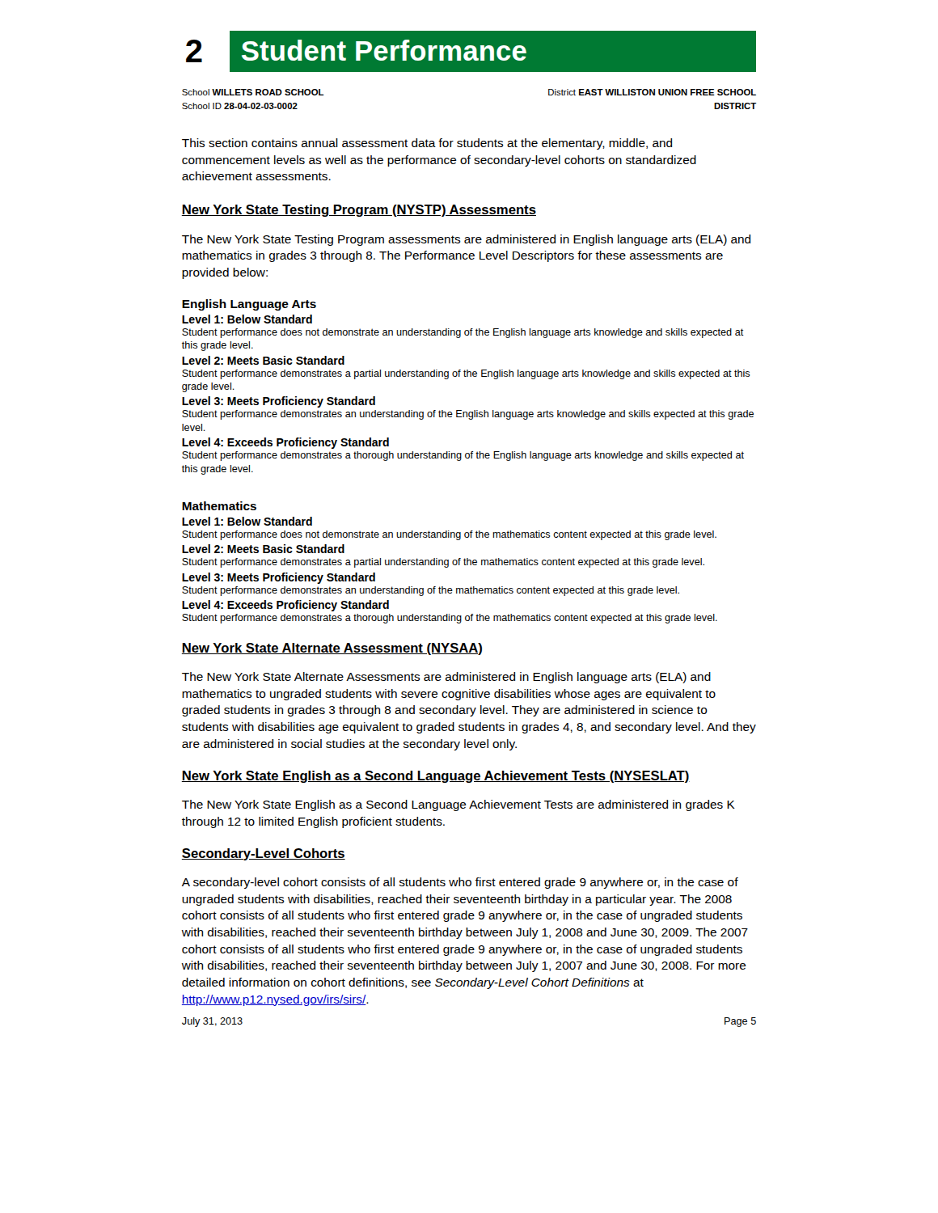2
Student Performance
School WILLETS ROAD SCHOOL
School ID 28-04-02-03-0002
District EAST WILLISTON UNION FREE SCHOOL DISTRICT
This section contains annual assessment data for students at the elementary, middle, and commencement levels as well as the performance of secondary-level cohorts on standardized achievement assessments.
New York State Testing Program (NYSTP) Assessments
The New York State Testing Program assessments are administered in English language arts (ELA) and mathematics in grades 3 through 8. The Performance Level Descriptors for these assessments are provided below:
English Language Arts
Level 1: Below Standard
Student performance does not demonstrate an understanding of the English language arts knowledge and skills expected at this grade level.
Level 2: Meets Basic Standard
Student performance demonstrates a partial understanding of the English language arts knowledge and skills expected at this grade level.
Level 3: Meets Proficiency Standard
Student performance demonstrates an understanding of the English language arts knowledge and skills expected at this grade level.
Level 4: Exceeds Proficiency Standard
Student performance demonstrates a thorough understanding of the English language arts knowledge and skills expected at this grade level.
Mathematics
Level 1: Below Standard
Student performance does not demonstrate an understanding of the mathematics content expected at this grade level.
Level 2: Meets Basic Standard
Student performance demonstrates a partial understanding of the mathematics content expected at this grade level.
Level 3: Meets Proficiency Standard
Student performance demonstrates an understanding of the mathematics content expected at this grade level.
Level 4: Exceeds Proficiency Standard
Student performance demonstrates a thorough understanding of the mathematics content expected at this grade level.
New York State Alternate Assessment (NYSAA)
The New York State Alternate Assessments are administered in English language arts (ELA) and mathematics to ungraded students with severe cognitive disabilities whose ages are equivalent to graded students in grades 3 through 8 and secondary level. They are administered in science to students with disabilities age equivalent to graded students in grades 4, 8, and secondary level. And they are administered in social studies at the secondary level only.
New York State English as a Second Language Achievement Tests (NYSESLAT)
The New York State English as a Second Language Achievement Tests are administered in grades K through 12 to limited English proficient students.
Secondary-Level Cohorts
A secondary-level cohort consists of all students who first entered grade 9 anywhere or, in the case of ungraded students with disabilities, reached their seventeenth birthday in a particular year. The 2008 cohort consists of all students who first entered grade 9 anywhere or, in the case of ungraded students with disabilities, reached their seventeenth birthday between July 1, 2008 and June 30, 2009. The 2007 cohort consists of all students who first entered grade 9 anywhere or, in the case of ungraded students with disabilities, reached their seventeenth birthday between July 1, 2007 and June 30, 2008. For more detailed information on cohort definitions, see Secondary-Level Cohort Definitions at http://www.p12.nysed.gov/irs/sirs/.
July 31, 2013
Page 5